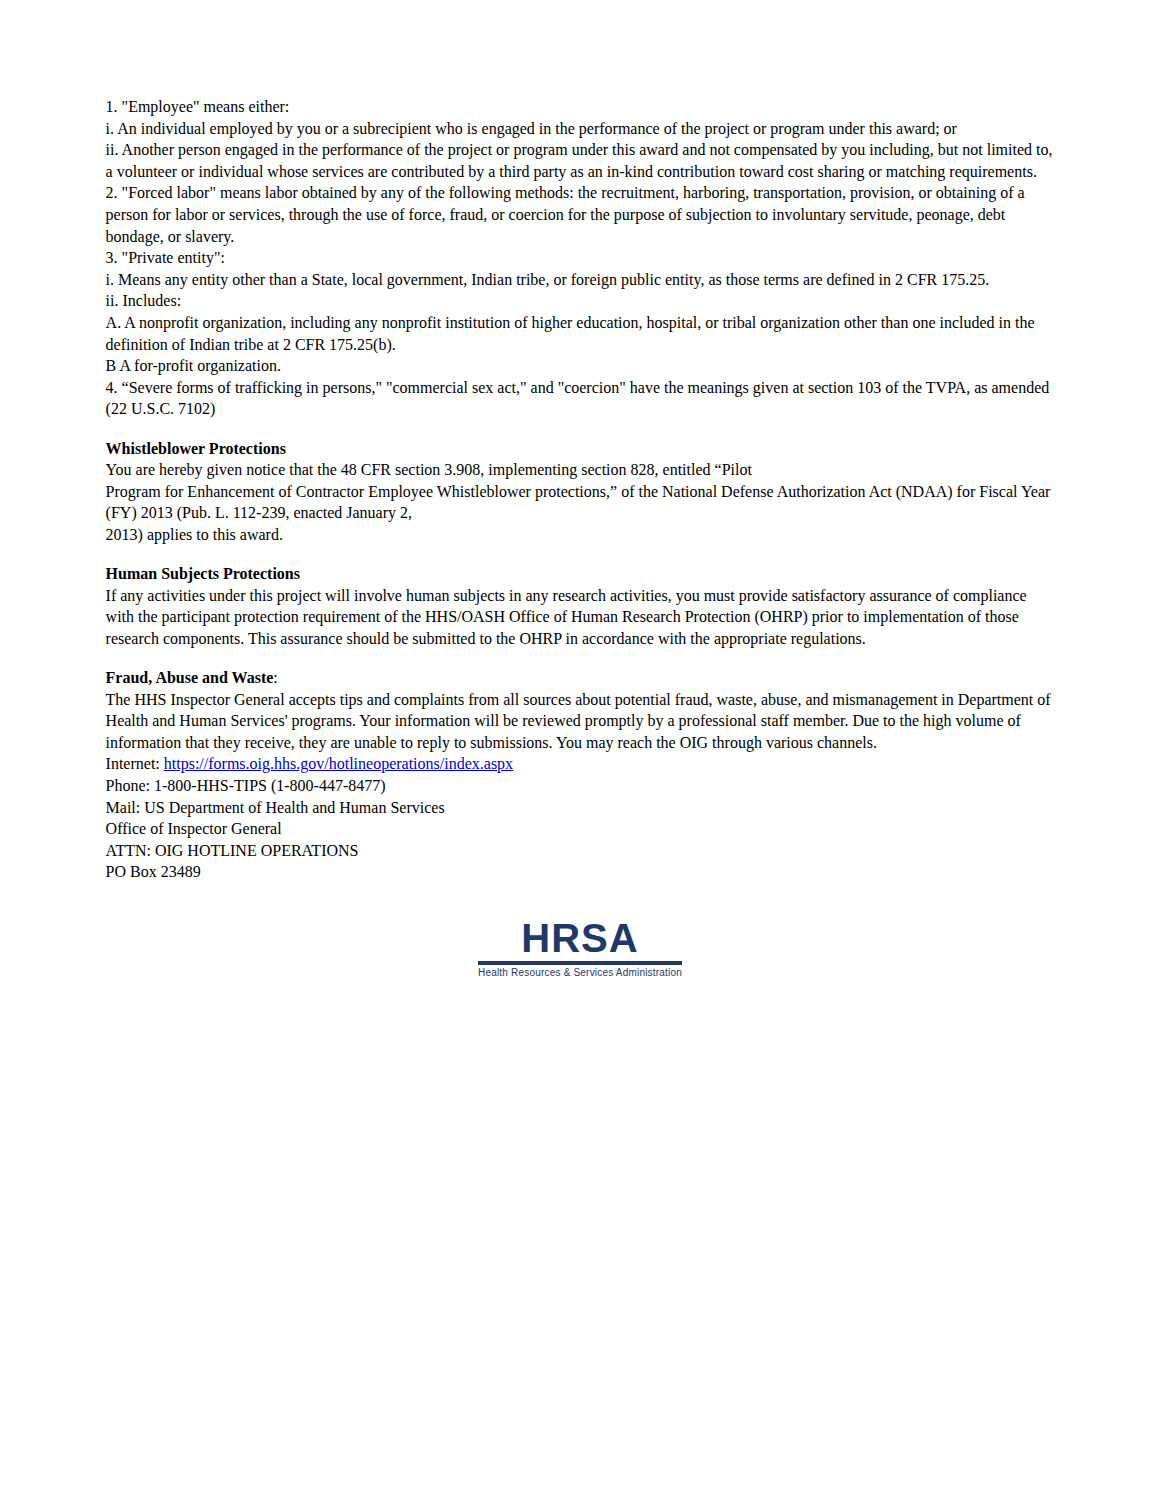1. "Employee" means either:
i. An individual employed by you or a subrecipient who is engaged in the performance of the project or program under this award; or
ii. Another person engaged in the performance of the project or program under this award and not compensated by you including, but not limited to, a volunteer or individual whose services are contributed by a third party as an in-kind contribution toward cost sharing or matching requirements.
2. "Forced labor" means labor obtained by any of the following methods: the recruitment, harboring, transportation, provision, or obtaining of a person for labor or services, through the use of force, fraud, or coercion for the purpose of subjection to involuntary servitude, peonage, debt bondage, or slavery.
3. "Private entity":
i. Means any entity other than a State, local government, Indian tribe, or foreign public entity, as those terms are defined in 2 CFR 175.25.
ii. Includes:
A. A nonprofit organization, including any nonprofit institution of higher education, hospital, or tribal organization other than one included in the definition of Indian tribe at 2 CFR 175.25(b).
B A for-profit organization.
4. “Severe forms of trafficking in persons," "commercial sex act," and "coercion" have the meanings given at section 103 of the TVPA, as amended (22 U.S.C. 7102)
Whistleblower Protections
You are hereby given notice that the 48 CFR section 3.908, implementing section 828, entitled “Pilot
Program for Enhancement of Contractor Employee Whistleblower protections,” of the National Defense Authorization Act (NDAA) for Fiscal Year (FY) 2013 (Pub. L. 112-239, enacted January 2,
2013) applies to this award.
Human Subjects Protections
If any activities under this project will involve human subjects in any research activities, you must provide satisfactory assurance of compliance with the participant protection requirement of the HHS/OASH Office of Human Research Protection (OHRP) prior to implementation of those research components. This assurance should be submitted to the OHRP in accordance with the appropriate regulations.
Fraud, Abuse and Waste:
The HHS Inspector General accepts tips and complaints from all sources about potential fraud, waste, abuse, and mismanagement in Department of Health and Human Services' programs. Your information will be reviewed promptly by a professional staff member. Due to the high volume of information that they receive, they are unable to reply to submissions. You may reach the OIG through various channels.
Internet: https://forms.oig.hhs.gov/hotlineoperations/index.aspx
Phone: 1-800-HHS-TIPS (1-800-447-8477)
Mail: US Department of Health and Human Services
Office of Inspector General
ATTN: OIG HOTLINE OPERATIONS
PO Box 23489
HRSA
Health Resources & Services Administration